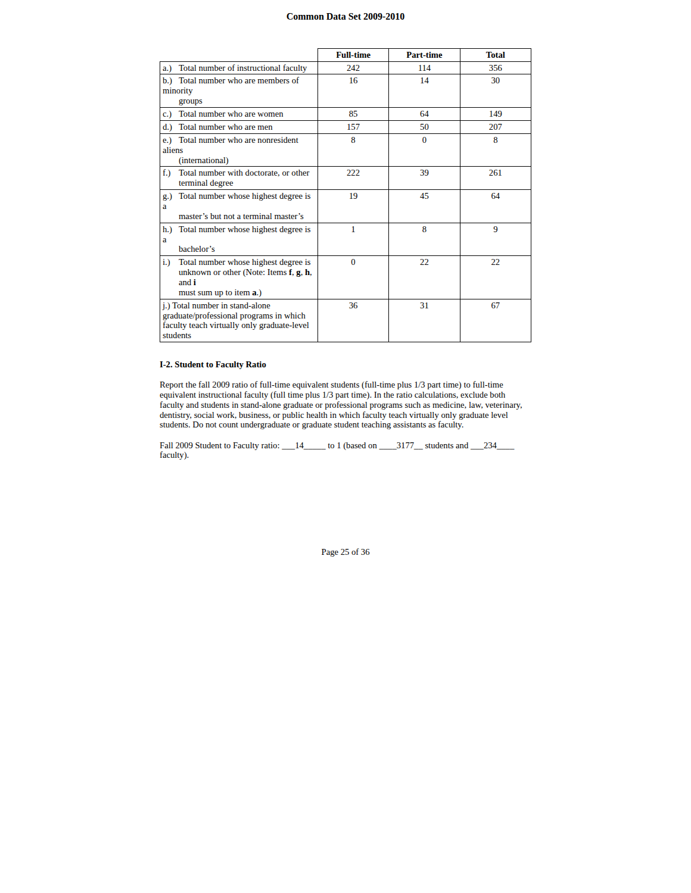Common Data Set 2009-2010
| | Full-time | Part-time | Total |
| --- | --- | --- | --- |
| a.) Total number of instructional faculty | 242 | 114 | 356 |
| b.) Total number who are members of minority groups | 16 | 14 | 30 |
| c.) Total number who are women | 85 | 64 | 149 |
| d.) Total number who are men | 157 | 50 | 207 |
| e.) Total number who are nonresident aliens (international) | 8 | 0 | 8 |
| f.) Total number with doctorate, or other terminal degree | 222 | 39 | 261 |
| g.) Total number whose highest degree is a master’s but not a terminal master’s | 19 | 45 | 64 |
| h.) Total number whose highest degree is a bachelor’s | 1 | 8 | 9 |
| i.) Total number whose highest degree is unknown or other (Note: Items f , g , h , and i must sum up to item a .) | 0 | 22 | 22 |
| j.) Total number in stand-alone graduate/professional programs in which faculty teach virtually only graduate-level students | 36 | 31 | 67 |
I-2. Student to Faculty Ratio
Report the fall 2009 ratio of full-time equivalent students (full-time plus 1/3 part time) to full-time equivalent instructional faculty (full time plus 1/3 part time). In the ratio calculations, exclude both faculty and students in stand-alone graduate or professional programs such as medicine, law, veterinary, dentistry, social work, business, or public health in which faculty teach virtually only graduate level students. Do not count undergraduate or graduate student teaching assistants as faculty.
Fall 2009 Student to Faculty ratio: ___14_____ to 1 (based on ____3177__ students and ___234____ faculty).
Page 25 of 36